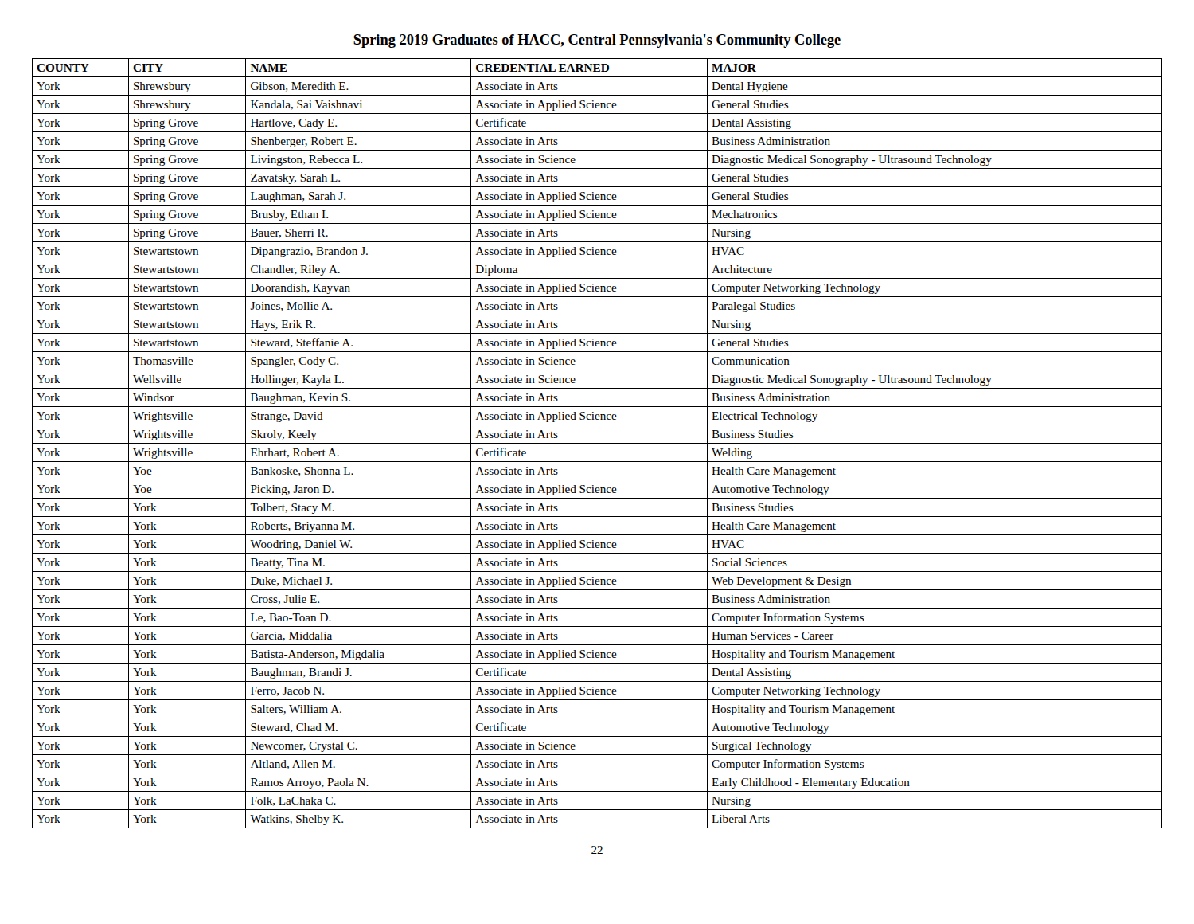Spring 2019 Graduates of HACC, Central Pennsylvania's Community College
| COUNTY | CITY | NAME | CREDENTIAL EARNED | MAJOR |
| --- | --- | --- | --- | --- |
| York | Shrewsbury | Gibson, Meredith E. | Associate in Arts | Dental Hygiene |
| York | Shrewsbury | Kandala, Sai Vaishnavi | Associate in Applied Science | General Studies |
| York | Spring Grove | Hartlove, Cady E. | Certificate | Dental Assisting |
| York | Spring Grove | Shenberger, Robert E. | Associate in Arts | Business Administration |
| York | Spring Grove | Livingston, Rebecca L. | Associate in Science | Diagnostic Medical Sonography - Ultrasound Technology |
| York | Spring Grove | Zavatsky, Sarah L. | Associate in Arts | General Studies |
| York | Spring Grove | Laughman, Sarah J. | Associate in Applied Science | General Studies |
| York | Spring Grove | Brusby, Ethan I. | Associate in Applied Science | Mechatronics |
| York | Spring Grove | Bauer, Sherri R. | Associate in Arts | Nursing |
| York | Stewartstown | Dipangrazio, Brandon J. | Associate in Applied Science | HVAC |
| York | Stewartstown | Chandler, Riley A. | Diploma | Architecture |
| York | Stewartstown | Doorandish, Kayvan | Associate in Applied Science | Computer Networking Technology |
| York | Stewartstown | Joines, Mollie A. | Associate in Arts | Paralegal Studies |
| York | Stewartstown | Hays, Erik R. | Associate in Arts | Nursing |
| York | Stewartstown | Steward, Steffanie A. | Associate in Applied Science | General Studies |
| York | Thomasville | Spangler, Cody C. | Associate in Science | Communication |
| York | Wellsville | Hollinger, Kayla L. | Associate in Science | Diagnostic Medical Sonography - Ultrasound Technology |
| York | Windsor | Baughman, Kevin S. | Associate in Arts | Business Administration |
| York | Wrightsville | Strange, David | Associate in Applied Science | Electrical Technology |
| York | Wrightsville | Skroly, Keely | Associate in Arts | Business Studies |
| York | Wrightsville | Ehrhart, Robert A. | Certificate | Welding |
| York | Yoe | Bankoske, Shonna L. | Associate in Arts | Health Care Management |
| York | Yoe | Picking, Jaron D. | Associate in Applied Science | Automotive Technology |
| York | York | Tolbert, Stacy M. | Associate in Arts | Business Studies |
| York | York | Roberts, Briyanna M. | Associate in Arts | Health Care Management |
| York | York | Woodring, Daniel W. | Associate in Applied Science | HVAC |
| York | York | Beatty, Tina M. | Associate in Arts | Social Sciences |
| York | York | Duke, Michael J. | Associate in Applied Science | Web Development & Design |
| York | York | Cross, Julie E. | Associate in Arts | Business Administration |
| York | York | Le, Bao-Toan D. | Associate in Arts | Computer Information Systems |
| York | York | Garcia, Middalia | Associate in Arts | Human Services - Career |
| York | York | Batista-Anderson, Migdalia | Associate in Applied Science | Hospitality and Tourism Management |
| York | York | Baughman, Brandi J. | Certificate | Dental Assisting |
| York | York | Ferro, Jacob N. | Associate in Applied Science | Computer Networking Technology |
| York | York | Salters, William A. | Associate in Arts | Hospitality and Tourism Management |
| York | York | Steward, Chad M. | Certificate | Automotive Technology |
| York | York | Newcomer, Crystal C. | Associate in Science | Surgical Technology |
| York | York | Altland, Allen M. | Associate in Arts | Computer Information Systems |
| York | York | Ramos Arroyo, Paola N. | Associate in Arts | Early Childhood - Elementary Education |
| York | York | Folk, LaChaka C. | Associate in Arts | Nursing |
| York | York | Watkins, Shelby K. | Associate in Arts | Liberal Arts |
22